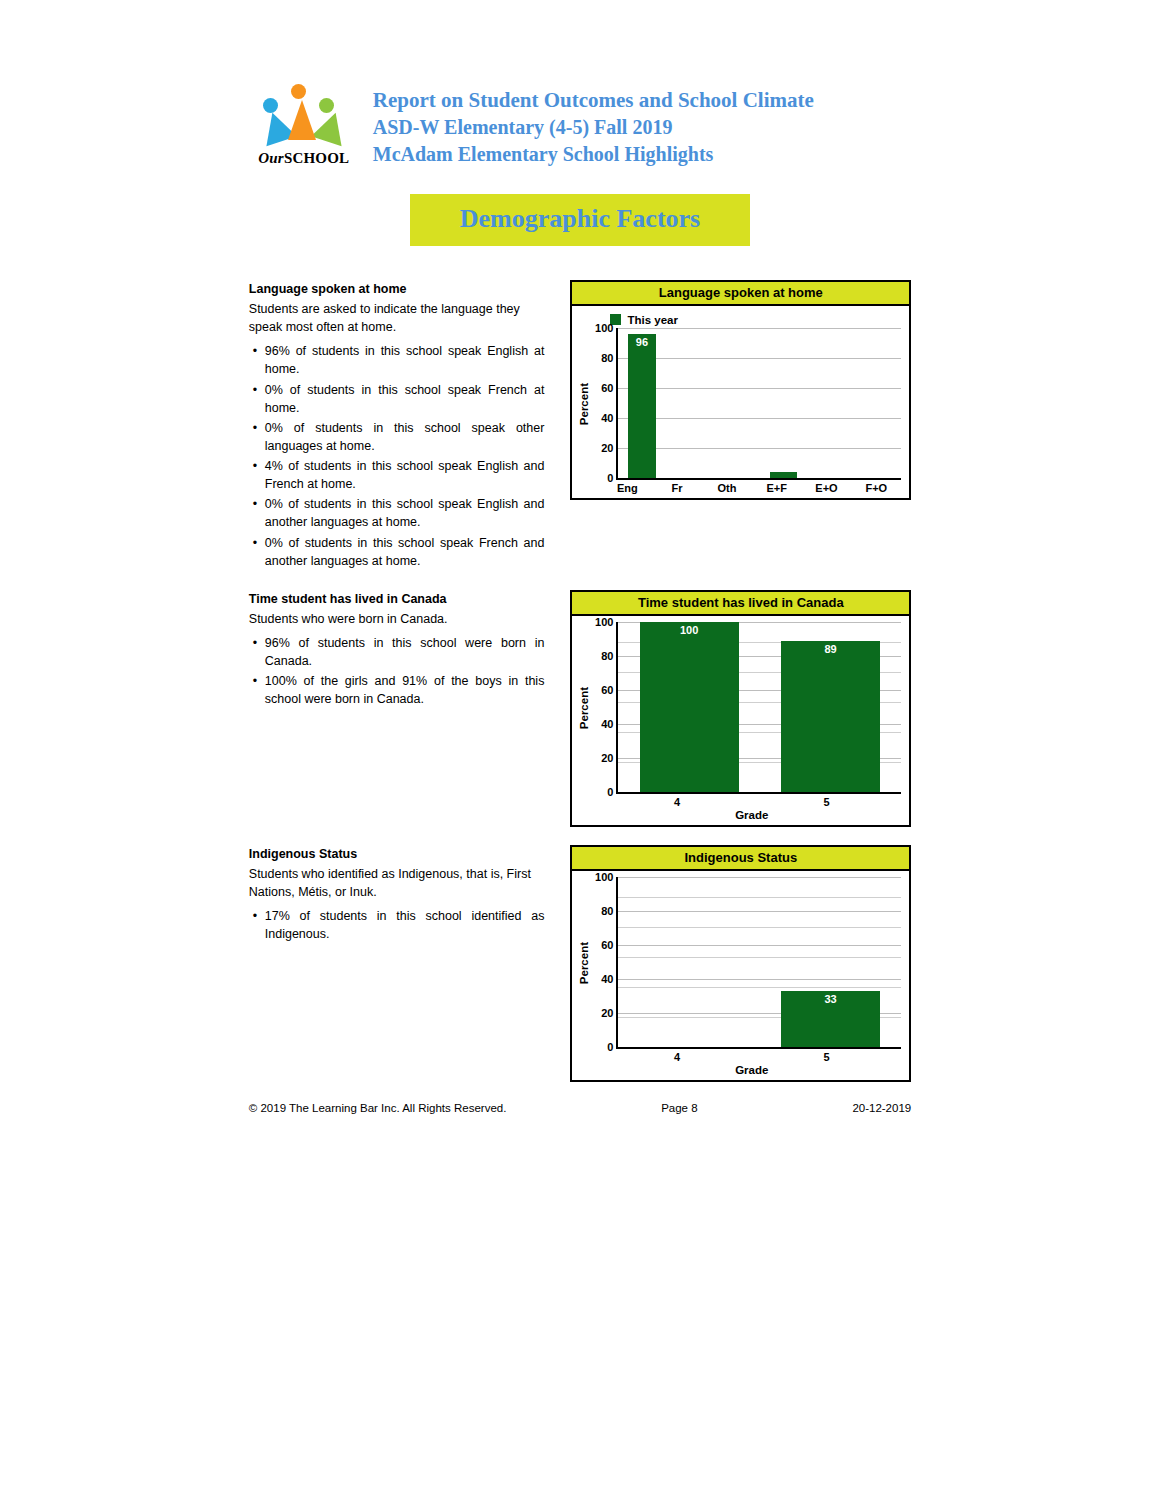Our SCHOOL
Report on Student Outcomes and School Climate
ASD-W Elementary (4-5) Fall 2019
McAdam Elementary School Highlights
Demographic Factors
Language spoken at home
Students are asked to indicate the language they speak most often at home.
96% of students in this school speak English at home.
0% of students in this school speak French at home.
0% of students in this school speak other languages at home.
4% of students in this school speak English and French at home.
0% of students in this school speak English and another languages at home.
0% of students in this school speak French and another languages at home.
Language spoken at home
This year
Percent
100 80 60 40 20 0
96
Eng
Fr
Oth
E+F
E+O
F+O
Time student has lived in Canada
Students who were born in Canada.
96% of students in this school were born in Canada.
100% of the girls and 91% of the boys in this school were born in Canada.
Time student has lived in Canada
Percent
100 80 60 40 20 0
100
89
4
5
Grade
Indigenous Status
Students who identified as Indigenous, that is, First Nations, Métis, or Inuk.
17% of students in this school identified as Indigenous.
Indigenous Status
Percent
100 80 60 40 20 0
33
4
5
Grade
© 2019 The Learning Bar Inc. All Rights Reserved.
Page 8
20-12-2019